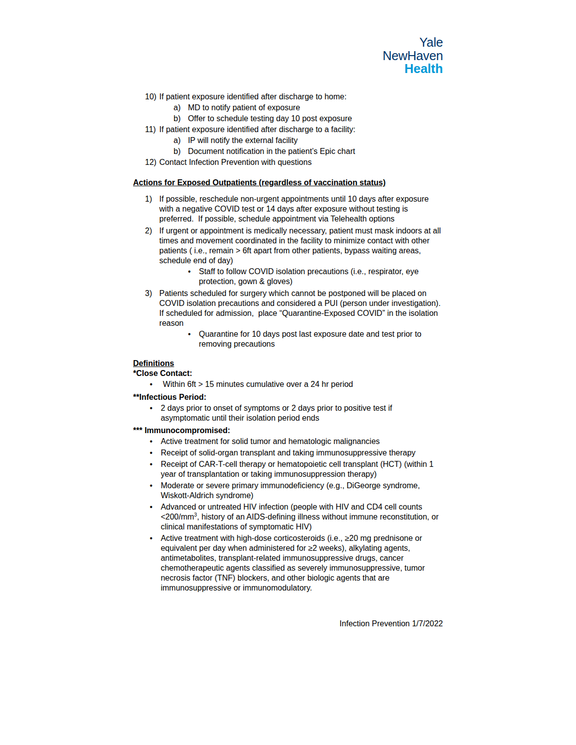Yale NewHaven Health
10) If patient exposure identified after discharge to home:
a) MD to notify patient of exposure
b) Offer to schedule testing day 10 post exposure
11) If patient exposure identified after discharge to a facility:
a) IP will notify the external facility
b) Document notification in the patient’s Epic chart
12) Contact Infection Prevention with questions
Actions for Exposed Outpatients (regardless of vaccination status)
1) If possible, reschedule non-urgent appointments until 10 days after exposure with a negative COVID test or 14 days after exposure without testing is preferred. If possible, schedule appointment via Telehealth options
2) If urgent or appointment is medically necessary, patient must mask indoors at all times and movement coordinated in the facility to minimize contact with other patients ( i.e., remain > 6ft apart from other patients, bypass waiting areas, schedule end of day)
Staff to follow COVID isolation precautions (i.e., respirator, eye protection, gown & gloves)
3) Patients scheduled for surgery which cannot be postponed will be placed on COVID isolation precautions and considered a PUI (person under investigation). If scheduled for admission, place “Quarantine-Exposed COVID” in the isolation reason
Quarantine for 10 days post last exposure date and test prior to removing precautions
Definitions
*Close Contact:
Within 6ft > 15 minutes cumulative over a 24 hr period
**Infectious Period:
2 days prior to onset of symptoms or 2 days prior to positive test if asymptomatic until their isolation period ends
*** Immunocompromised:
Active treatment for solid tumor and hematologic malignancies
Receipt of solid-organ transplant and taking immunosuppressive therapy
Receipt of CAR-T-cell therapy or hematopoietic cell transplant (HCT) (within 1 year of transplantation or taking immunosuppression therapy)
Moderate or severe primary immunodeficiency (e.g., DiGeorge syndrome, Wiskott-Aldrich syndrome)
Advanced or untreated HIV infection (people with HIV and CD4 cell counts <200/mm3, history of an AIDS-defining illness without immune reconstitution, or clinical manifestations of symptomatic HIV)
Active treatment with high-dose corticosteroids (i.e., ≥20 mg prednisone or equivalent per day when administered for ≥2 weeks), alkylating agents, antimetabolites, transplant-related immunosuppressive drugs, cancer chemotherapeutic agents classified as severely immunosuppressive, tumor necrosis factor (TNF) blockers, and other biologic agents that are immunosuppressive or immunomodulatory.
Infection Prevention 1/7/2022